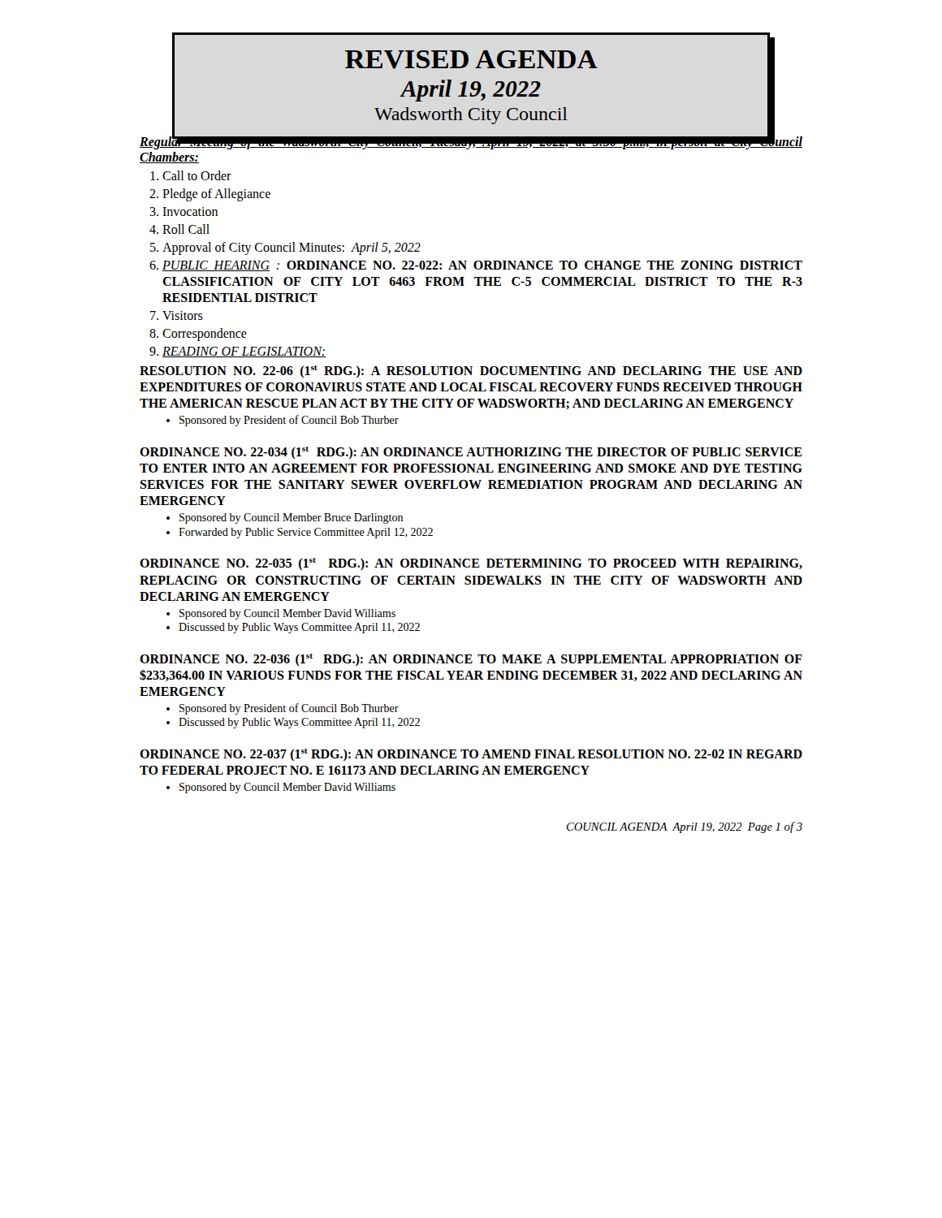REVISED AGENDA
April 19, 2022
Wadsworth City Council
Regular Meeting of the Wadsworth City Council, Tuesday, April 19, 2022, at 5:30 p.m., in-person at City Council Chambers:
Call to Order
Pledge of Allegiance
Invocation
Roll Call
Approval of City Council Minutes: April 5, 2022
PUBLIC HEARING : ORDINANCE NO. 22-022: AN ORDINANCE TO CHANGE THE ZONING DISTRICT CLASSIFICATION OF CITY LOT 6463 FROM THE C-5 COMMERCIAL DISTRICT TO THE R-3 RESIDENTIAL DISTRICT
Visitors
Correspondence
READING OF LEGISLATION:
RESOLUTION NO. 22-06 (1st RDG.): A RESOLUTION DOCUMENTING AND DECLARING THE USE AND EXPENDITURES OF CORONAVIRUS STATE AND LOCAL FISCAL RECOVERY FUNDS RECEIVED THROUGH THE AMERICAN RESCUE PLAN ACT BY THE CITY OF WADSWORTH; AND DECLARING AN EMERGENCY
Sponsored by President of Council Bob Thurber
ORDINANCE NO. 22-034 (1st RDG.): AN ORDINANCE AUTHORIZING THE DIRECTOR OF PUBLIC SERVICE TO ENTER INTO AN AGREEMENT FOR PROFESSIONAL ENGINEERING AND SMOKE AND DYE TESTING SERVICES FOR THE SANITARY SEWER OVERFLOW REMEDIATION PROGRAM AND DECLARING AN EMERGENCY
Sponsored by Council Member Bruce Darlington
Forwarded by Public Service Committee April 12, 2022
ORDINANCE NO. 22-035 (1st RDG.): AN ORDINANCE DETERMINING TO PROCEED WITH REPAIRING, REPLACING OR CONSTRUCTING OF CERTAIN SIDEWALKS IN THE CITY OF WADSWORTH AND DECLARING AN EMERGENCY
Sponsored by Council Member David Williams
Discussed by Public Ways Committee April 11, 2022
ORDINANCE NO. 22-036 (1st RDG.): AN ORDINANCE TO MAKE A SUPPLEMENTAL APPROPRIATION OF $233,364.00 IN VARIOUS FUNDS FOR THE FISCAL YEAR ENDING DECEMBER 31, 2022 AND DECLARING AN EMERGENCY
Sponsored by President of Council Bob Thurber
Discussed by Public Ways Committee April 11, 2022
ORDINANCE NO. 22-037 (1st RDG.): AN ORDINANCE TO AMEND FINAL RESOLUTION NO. 22-02 IN REGARD TO FEDERAL PROJECT NO. E 161173 AND DECLARING AN EMERGENCY
Sponsored by Council Member David Williams
COUNCIL AGENDA April 19, 2022 Page 1 of 3